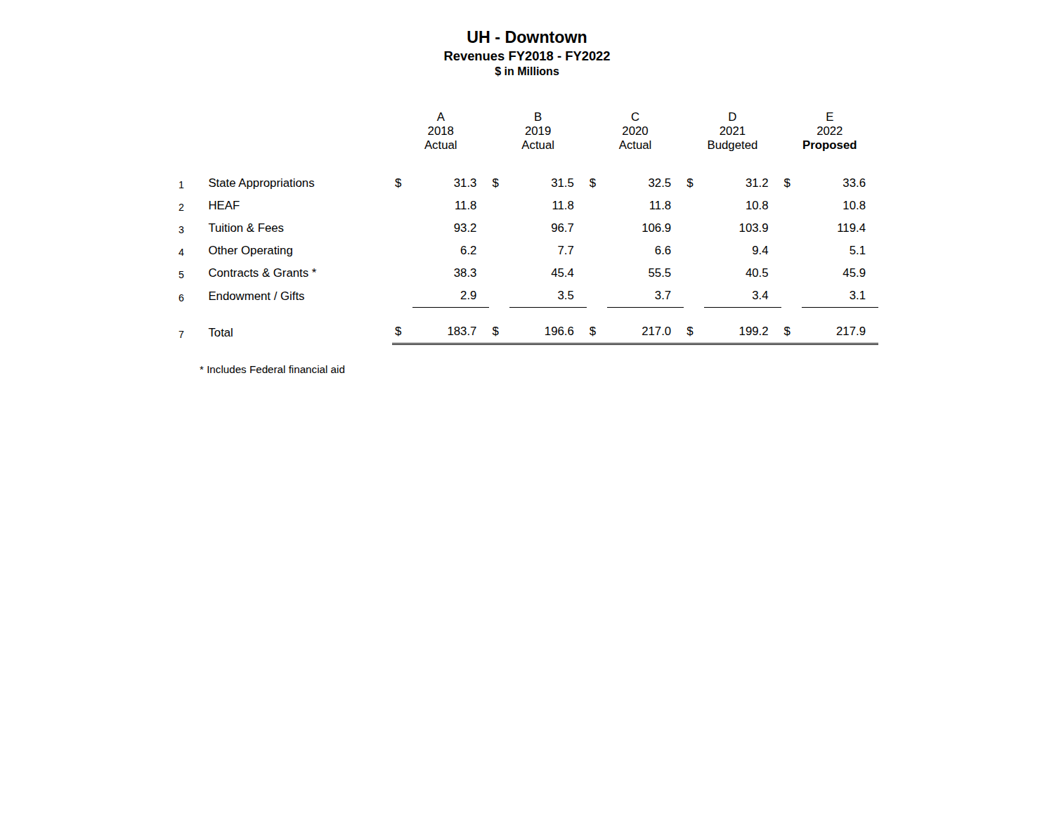UH - Downtown
Revenues FY2018 - FY2022
$ in Millions
| | | A | B | C | D | E |
| | | 2018 | 2019 | 2020 | 2021 | 2022 |
| | | Actual | Actual | Actual | Budgeted | Proposed |
| 1 | State Appropriations | $ | 31.3 | $ | 31.5 | $ | 32.5 | $ | 31.2 | $ | 33.6 |
| 2 | HEAF | | 11.8 | | 11.8 | | 11.8 | | 10.8 | | 10.8 |
| 3 | Tuition & Fees | | 93.2 | | 96.7 | | 106.9 | | 103.9 | | 119.4 |
| 4 | Other Operating | | 6.2 | | 7.7 | | 6.6 | | 9.4 | | 5.1 |
| 5 | Contracts & Grants * | | 38.3 | | 45.4 | | 55.5 | | 40.5 | | 45.9 |
| 6 | Endowment / Gifts | | 2.9 | | 3.5 | | 3.7 | | 3.4 | | 3.1 |
| 7 | Total | $ | 183.7 | $ | 196.6 | $ | 217.0 | $ | 199.2 | $ | 217.9 |
* Includes Federal financial aid